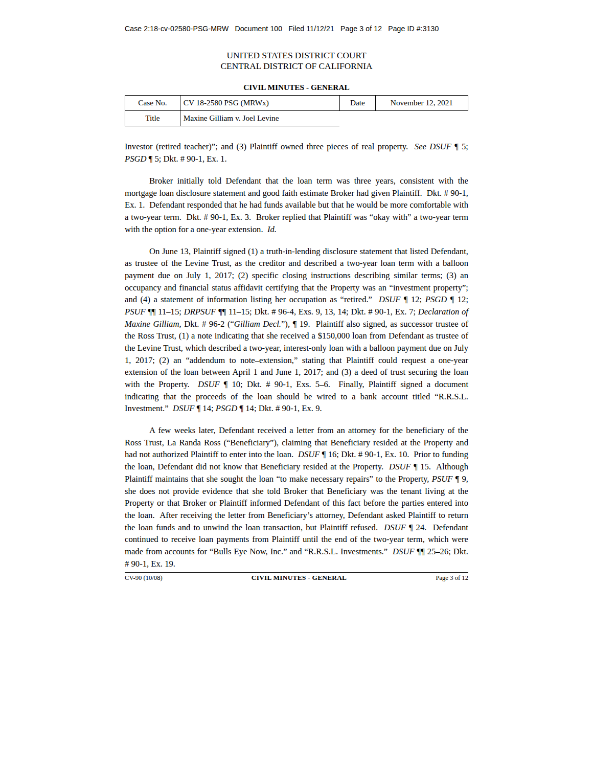Case 2:18-cv-02580-PSG-MRW Document 100 Filed 11/12/21 Page 3 of 12 Page ID #:3130
UNITED STATES DISTRICT COURT
CENTRAL DISTRICT OF CALIFORNIA
CIVIL MINUTES - GENERAL
| Case No. | CV 18-2580 PSG (MRWx) | Date | November 12, 2021 |
| Title | Maxine Gilliam v. Joel Levine | |
Investor (retired teacher)”; and (3) Plaintiff owned three pieces of real property. See DSUF ¶ 5; PSGD ¶ 5; Dkt. # 90-1, Ex. 1.
Broker initially told Defendant that the loan term was three years, consistent with the mortgage loan disclosure statement and good faith estimate Broker had given Plaintiff. Dkt. # 90-1, Ex. 1. Defendant responded that he had funds available but that he would be more comfortable with a two-year term. Dkt. # 90-1, Ex. 3. Broker replied that Plaintiff was “okay with” a two-year term with the option for a one-year extension. Id.
On June 13, Plaintiff signed (1) a truth-in-lending disclosure statement that listed Defendant, as trustee of the Levine Trust, as the creditor and described a two-year loan term with a balloon payment due on July 1, 2017; (2) specific closing instructions describing similar terms; (3) an occupancy and financial status affidavit certifying that the Property was an “investment property”; and (4) a statement of information listing her occupation as “retired.” DSUF ¶ 12; PSGD ¶ 12; PSUF ¶¶ 11–15; DRPSUF ¶¶ 11–15; Dkt. # 96-4, Exs. 9, 13, 14; Dkt. # 90-1, Ex. 7; Declaration of Maxine Gilliam, Dkt. # 96-2 (“Gilliam Decl.”), ¶ 19. Plaintiff also signed, as successor trustee of the Ross Trust, (1) a note indicating that she received a $150,000 loan from Defendant as trustee of the Levine Trust, which described a two-year, interest-only loan with a balloon payment due on July 1, 2017; (2) an “addendum to note–extension,” stating that Plaintiff could request a one-year extension of the loan between April 1 and June 1, 2017; and (3) a deed of trust securing the loan with the Property. DSUF ¶ 10; Dkt. # 90-1, Exs. 5–6. Finally, Plaintiff signed a document indicating that the proceeds of the loan should be wired to a bank account titled “R.R.S.L. Investment.” DSUF ¶ 14; PSGD ¶ 14; Dkt. # 90-1, Ex. 9.
A few weeks later, Defendant received a letter from an attorney for the beneficiary of the Ross Trust, La Randa Ross (“Beneficiary”), claiming that Beneficiary resided at the Property and had not authorized Plaintiff to enter into the loan. DSUF ¶ 16; Dkt. # 90-1, Ex. 10. Prior to funding the loan, Defendant did not know that Beneficiary resided at the Property. DSUF ¶ 15. Although Plaintiff maintains that she sought the loan “to make necessary repairs” to the Property, PSUF ¶ 9, she does not provide evidence that she told Broker that Beneficiary was the tenant living at the Property or that Broker or Plaintiff informed Defendant of this fact before the parties entered into the loan. After receiving the letter from Beneficiary’s attorney, Defendant asked Plaintiff to return the loan funds and to unwind the loan transaction, but Plaintiff refused. DSUF ¶ 24. Defendant continued to receive loan payments from Plaintiff until the end of the two-year term, which were made from accounts for “Bulls Eye Now, Inc.” and “R.R.S.L. Investments.” DSUF ¶¶ 25–26; Dkt. # 90-1, Ex. 19.
CV-90 (10/08) CIVIL MINUTES - GENERAL Page 3 of 12